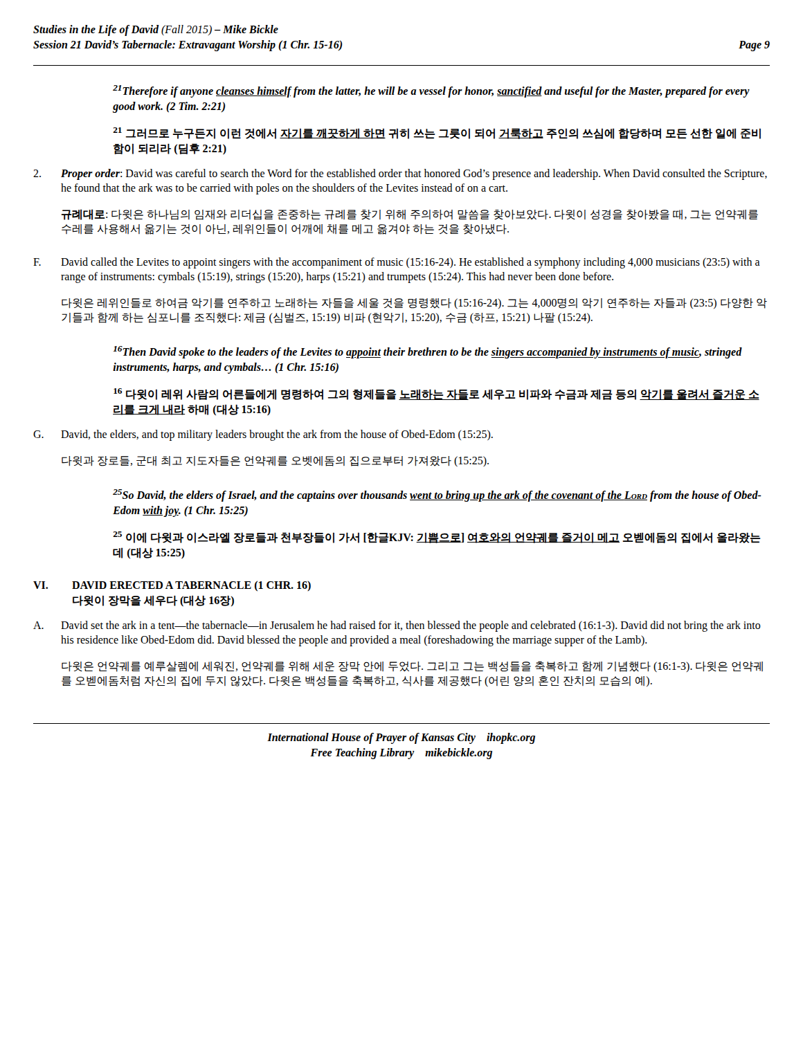Studies in the Life of David (Fall 2015) – Mike Bickle
Session 21 David’s Tabernacle: Extravagant Worship (1 Chr. 15-16) Page 9
21Therefore if anyone cleanses himself from the latter, he will be a vessel for honor, sanctified and useful for the Master, prepared for every good work. (2 Tim. 2:21)
21 그러므로 누구든지 이런 것에서 자기를 깨끗하게 하면 귀히 쓰는 그릇이 되어 거룩하고 주인의 쓰심에 합당하며 모든 선한 일에 준비함이 되리라 (딤후 2:21)
2.
Proper order: David was careful to search the Word for the established order that honored God’s presence and leadership. When David consulted the Scripture, he found that the ark was to be carried with poles on the shoulders of the Levites instead of on a cart.
규례대로: 다윗은 하나님의 임재와 리더십을 존중하는 규례를 찾기 위해 주의하여 말씀을 찾아보았다. 다윗이 성경을 찾아봤을 때, 그는 언약궤를 수레를 사용해서 옮기는 것이 아닌, 레위인들이 어깨에 채를 메고 옮겨야 하는 것을 찾아냈다.
F.
David called the Levites to appoint singers with the accompaniment of music (15:16-24). He established a symphony including 4,000 musicians (23:5) with a range of instruments: cymbals (15:19), strings (15:20), harps (15:21) and trumpets (15:24). This had never been done before.
다윗은 레위인들로 하여금 악기를 연주하고 노래하는 자들을 세울 것을 명령했다 (15:16-24). 그는 4,000명의 악기 연주하는 자들과 (23:5) 다양한 악기들과 함께 하는 심포니를 조직했다: 제금 (심벌즈, 15:19) 비파 (현악기, 15:20), 수금 (하프, 15:21) 나팔 (15:24).
16Then David spoke to the leaders of the Levites to appoint their brethren to be the singers accompanied by instruments of music, stringed instruments, harps, and cymbals… (1 Chr. 15:16)
16 다윗이 레위 사람의 어른들에게 명령하여 그의 형제들을 노래하는 자들로 세우고 비파와 수금과 제금 등의 악기를 울려서 즐거운 소리를 크게 내라 하매 (대상 15:16)
G.
David, the elders, and top military leaders brought the ark from the house of Obed-Edom (15:25).
다윗과 장로들, 군대 최고 지도자들은 언약궤를 오벳에돔의 집으로부터 가져왔다 (15:25).
25So David, the elders of Israel, and the captains over thousands went to bring up the ark of the covenant of the Lord from the house of Obed-Edom with joy. (1 Chr. 15:25)
25 이에 다윗과 이스라엘 장로들과 천부장들이 가서 [한글KJV: 기쁨으로] 여호와의 언약궤를 즐거이 메고 오벧에돔의 집에서 올라왔는데 (대상 15:25)
VI.
DAVID ERECTED A TABERNACLE (1 CHR. 16)
다윗이 장막을 세우다 (대상 16장)
A.
David set the ark in a tent—the tabernacle—in Jerusalem he had raised for it, then blessed the people and celebrated (16:1-3). David did not bring the ark into his residence like Obed-Edom did. David blessed the people and provided a meal (foreshadowing the marriage supper of the Lamb).
다윗은 언약궤를 예루살렘에 세워진, 언약궤를 위해 세운 장막 안에 두었다. 그리고 그는 백성들을 축복하고 함께 기념했다 (16:1-3). 다윗은 언약궤를 오벧에돔처럼 자신의 집에 두지 않았다. 다윗은 백성들을 축복하고, 식사를 제공했다 (어린 양의 혼인 잔치의 모습의 예).
International House of Prayer of Kansas City ihopkc.org
Free Teaching Library mikebickle.org